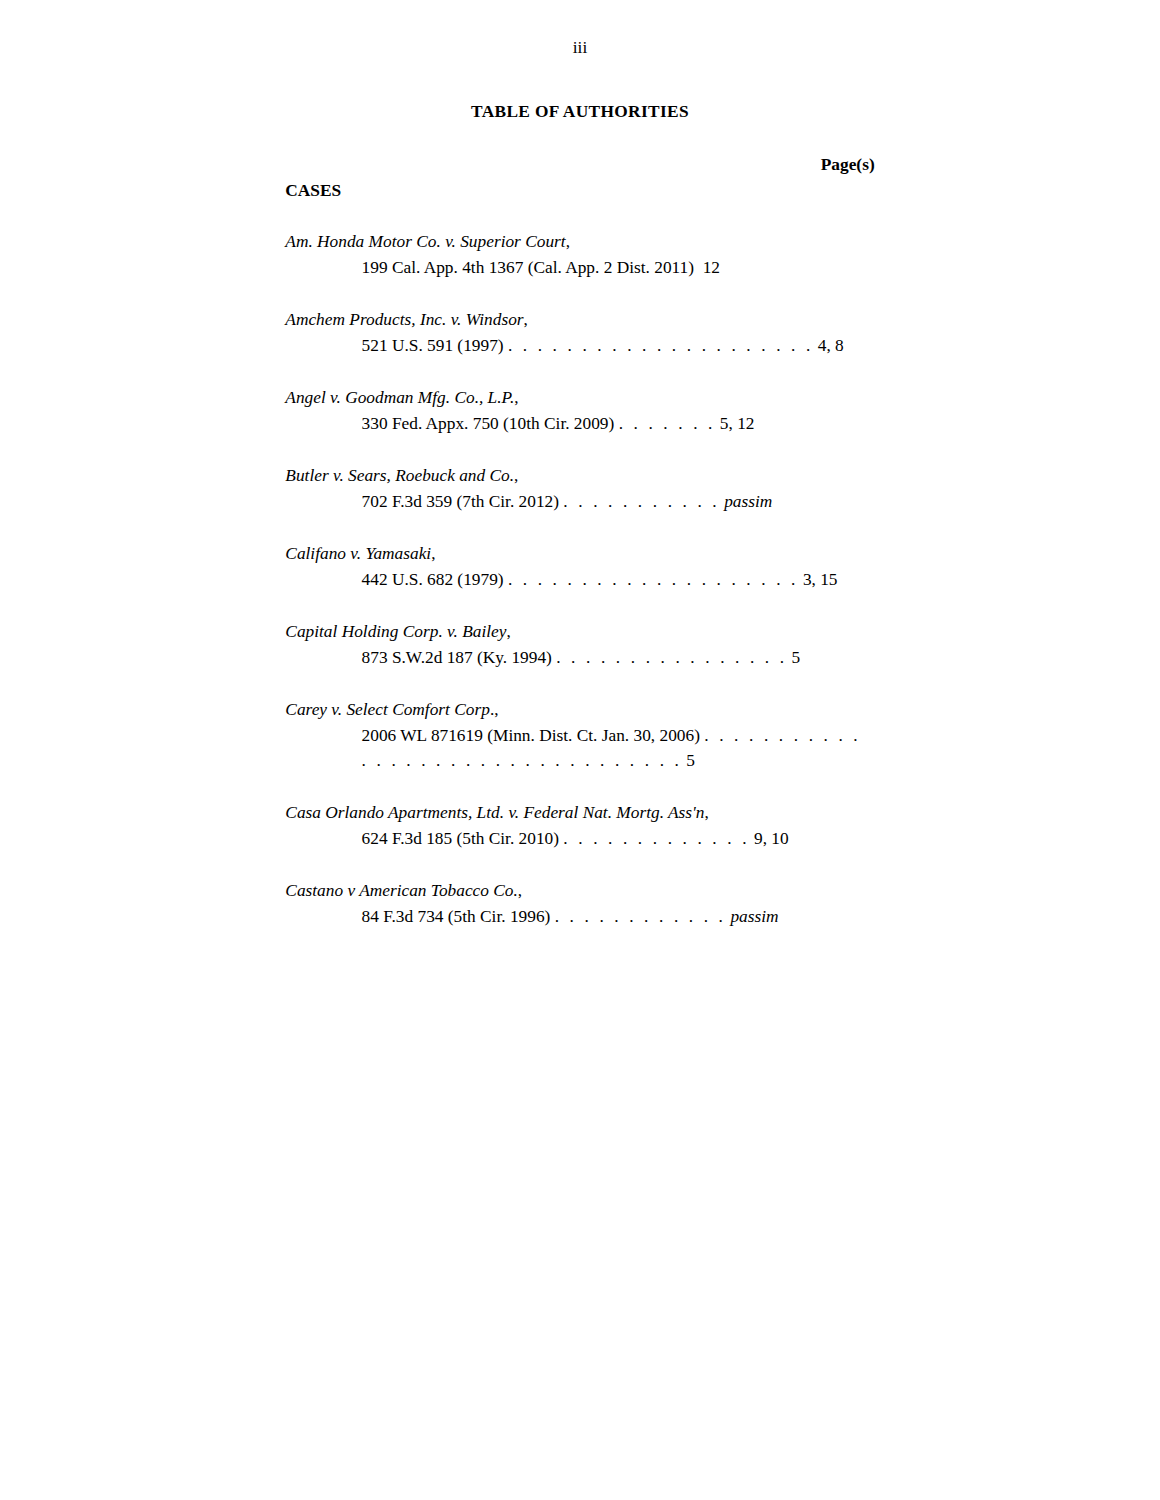iii
TABLE OF AUTHORITIES
Page(s)
CASES
Am. Honda Motor Co. v. Superior Court,199 Cal. App. 4th 1367 (Cal. App. 2 Dist. 2011) 12
Amchem Products, Inc. v. Windsor,521 U.S. 591 (1997) . . . . . . . . . . . . . . . . . . . . . 4, 8
Angel v. Goodman Mfg. Co., L.P.,330 Fed. Appx. 750 (10th Cir. 2009) . . . . . . . 5, 12
Butler v. Sears, Roebuck and Co.,702 F.3d 359 (7th Cir. 2012) . . . . . . . . . . . passim
Califano v. Yamasaki,442 U.S. 682 (1979) . . . . . . . . . . . . . . . . . . . . 3, 15
Capital Holding Corp. v. Bailey,873 S.W.2d 187 (Ky. 1994) . . . . . . . . . . . . . . . . 5
Carey v. Select Comfort Corp.,2006 WL 871619 (Minn. Dist. Ct. Jan. 30, 2006) . . . . . . . . . . . . . . . . . . . . . . . . . . . . . . . . . 5
Casa Orlando Apartments, Ltd. v. Federal Nat. Mortg. Ass'n,624 F.3d 185 (5th Cir. 2010) . . . . . . . . . . . . . 9, 10
Castano v American Tobacco Co.,84 F.3d 734 (5th Cir. 1996) . . . . . . . . . . . . passim